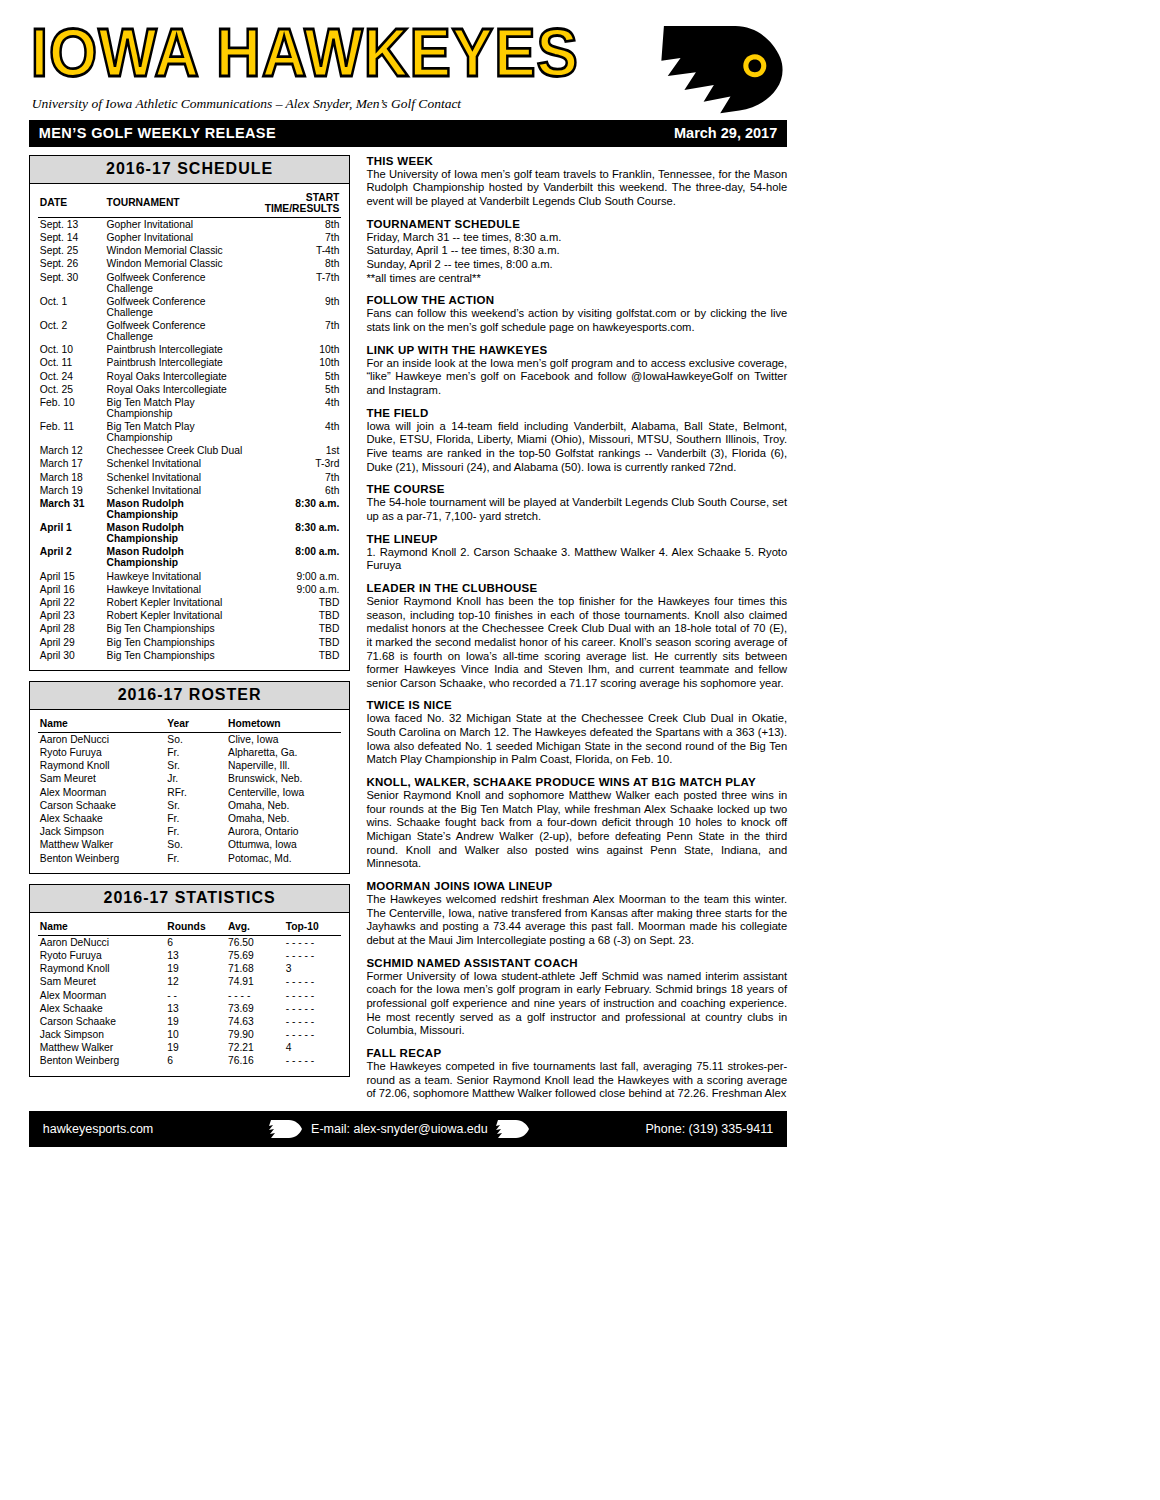IOWA HAWKEYES
University of Iowa Athletic Communications – Alex Snyder, Men’s Golf Contact
®
MEN’S GOLF WEEKLY RELEASE
March 29, 2017
2016-17 SCHEDULE
| DATE | TOURNAMENT | START TIME/RESULTS |
| --- | --- | --- |
| Sept. 13 | Gopher Invitational | 8th |
| Sept. 14 | Gopher Invitational | 7th |
| Sept. 25 | Windon Memorial Classic | T-4th |
| Sept. 26 | Windon Memorial Classic | 8th |
| Sept. 30 | Golfweek Conference Challenge | T-7th |
| Oct. 1 | Golfweek Conference Challenge | 9th |
| Oct. 2 | Golfweek Conference Challenge | 7th |
| Oct. 10 | Paintbrush Intercollegiate | 10th |
| Oct. 11 | Paintbrush Intercollegiate | 10th |
| Oct. 24 | Royal Oaks Intercollegiate | 5th |
| Oct. 25 | Royal Oaks Intercollegiate | 5th |
| Feb. 10 | Big Ten Match Play Championship | 4th |
| Feb. 11 | Big Ten Match Play Championship | 4th |
| March 12 | Chechessee Creek Club Dual | 1st |
| March 17 | Schenkel Invitational | T-3rd |
| March 18 | Schenkel Invitational | 7th |
| March 19 | Schenkel Invitational | 6th |
| March 31 | Mason Rudolph Championship | 8:30 a.m. |
| April 1 | Mason Rudolph Championship | 8:30 a.m. |
| April 2 | Mason Rudolph Championship | 8:00 a.m. |
| April 15 | Hawkeye Invitational | 9:00 a.m. |
| April 16 | Hawkeye Invitational | 9:00 a.m. |
| April 22 | Robert Kepler Invitational | TBD |
| April 23 | Robert Kepler Invitational | TBD |
| April 28 | Big Ten Championships | TBD |
| April 29 | Big Ten Championships | TBD |
| April 30 | Big Ten Championships | TBD |
2016-17 ROSTER
| Name | Year | Hometown |
| --- | --- | --- |
| Aaron DeNucci | So. | Clive, Iowa |
| Ryoto Furuya | Fr. | Alpharetta, Ga. |
| Raymond Knoll | Sr. | Naperville, Ill. |
| Sam Meuret | Jr. | Brunswick, Neb. |
| Alex Moorman | RFr. | Centerville, Iowa |
| Carson Schaake | Sr. | Omaha, Neb. |
| Alex Schaake | Fr. | Omaha, Neb. |
| Jack Simpson | Fr. | Aurora, Ontario |
| Matthew Walker | So. | Ottumwa, Iowa |
| Benton Weinberg | Fr. | Potomac, Md. |
2016-17 STATISTICS
| Name | Rounds | Avg. | Top-10 |
| --- | --- | --- | --- |
| Aaron DeNucci | 6 | 76.50 | - - - - - |
| Ryoto Furuya | 13 | 75.69 | - - - - - |
| Raymond Knoll | 19 | 71.68 | 3 |
| Sam Meuret | 12 | 74.91 | - - - - - |
| Alex Moorman | - - | - - - - | - - - - - |
| Alex Schaake | 13 | 73.69 | - - - - - |
| Carson Schaake | 19 | 74.63 | - - - - - |
| Jack Simpson | 10 | 79.90 | - - - - - |
| Matthew Walker | 19 | 72.21 | 4 |
| Benton Weinberg | 6 | 76.16 | - - - - - |
This Week
The University of Iowa men’s golf team travels to Franklin, Tennessee, for the Mason Rudolph Championship hosted by Vanderbilt this weekend. The three-day, 54-hole event will be played at Vanderbilt Legends Club South Course.
Tournament Schedule
Friday, March 31 -- tee times, 8:30 a.m.
Saturday, April 1 -- tee times, 8:30 a.m.
Sunday, April 2 -- tee times, 8:00 a.m.
**all times are central**
Follow the Action
Fans can follow this weekend’s action by visiting golfstat.com or by clicking the live stats link on the men’s golf schedule page on hawkeyesports.com.
Link Up With the Hawkeyes
For an inside look at the Iowa men’s golf program and to access exclusive coverage, “like” Hawkeye men’s golf on Facebook and follow @IowaHawkeyeGolf on Twitter and Instagram.
The Field
Iowa will join a 14-team field including Vanderbilt, Alabama, Ball State, Belmont, Duke, ETSU, Florida, Liberty, Miami (Ohio), Missouri, MTSU, Southern Illinois, Troy. Five teams are ranked in the top-50 Golfstat rankings -- Vanderbilt (3), Florida (6), Duke (21), Missouri (24), and Alabama (50). Iowa is currently ranked 72nd.
The Course
The 54-hole tournament will be played at Vanderbilt Legends Club South Course, set up as a par-71, 7,100- yard stretch.
The Lineup
1. Raymond Knoll 2. Carson Schaake 3. Matthew Walker 4. Alex Schaake 5. Ryoto Furuya
Leader in the Clubhouse
Senior Raymond Knoll has been the top finisher for the Hawkeyes four times this season, including top-10 finishes in each of those tournaments. Knoll also claimed medalist honors at the Chechessee Creek Club Dual with an 18-hole total of 70 (E), it marked the second medalist honor of his career. Knoll’s season scoring average of 71.68 is fourth on Iowa’s all-time scoring average list. He currently sits between former Hawkeyes Vince India and Steven Ihm, and current teammate and fellow senior Carson Schaake, who recorded a 71.17 scoring average his sophomore year.
Twice is Nice
Iowa faced No. 32 Michigan State at the Chechessee Creek Club Dual in Okatie, South Carolina on March 12. The Hawkeyes defeated the Spartans with a 363 (+13). Iowa also defeated No. 1 seeded Michigan State in the second round of the Big Ten Match Play Championship in Palm Coast, Florida, on Feb. 10.
Knoll, Walker, Schaake Produce Wins at B1G Match Play
Senior Raymond Knoll and sophomore Matthew Walker each posted three wins in four rounds at the Big Ten Match Play, while freshman Alex Schaake locked up two wins. Schaake fought back from a four-down deficit through 10 holes to knock off Michigan State’s Andrew Walker (2-up), before defeating Penn State in the third round. Knoll and Walker also posted wins against Penn State, Indiana, and Minnesota.
Moorman Joins Iowa Lineup
The Hawkeyes welcomed redshirt freshman Alex Moorman to the team this winter. The Centerville, Iowa, native transfered from Kansas after making three starts for the Jayhawks and posting a 73.44 average this past fall. Moorman made his collegiate debut at the Maui Jim Intercollegiate posting a 68 (-3) on Sept. 23.
Schmid Named Assistant Coach
Former University of Iowa student-athlete Jeff Schmid was named interim assistant coach for the Iowa men’s golf program in early February. Schmid brings 18 years of professional golf experience and nine years of instruction and coaching experience. He most recently served as a golf instructor and professional at country clubs in Columbia, Missouri.
Fall Recap
The Hawkeyes competed in five tournaments last fall, averaging 75.11 strokes-per-round as a team. Senior Raymond Knoll lead the Hawkeyes with a scoring average of 72.06, sophomore Matthew Walker followed close behind at 72.26. Freshman Alex
hawkeyesports.com
E-mail: alex-snyder@uiowa.edu
Phone: (319) 335-9411